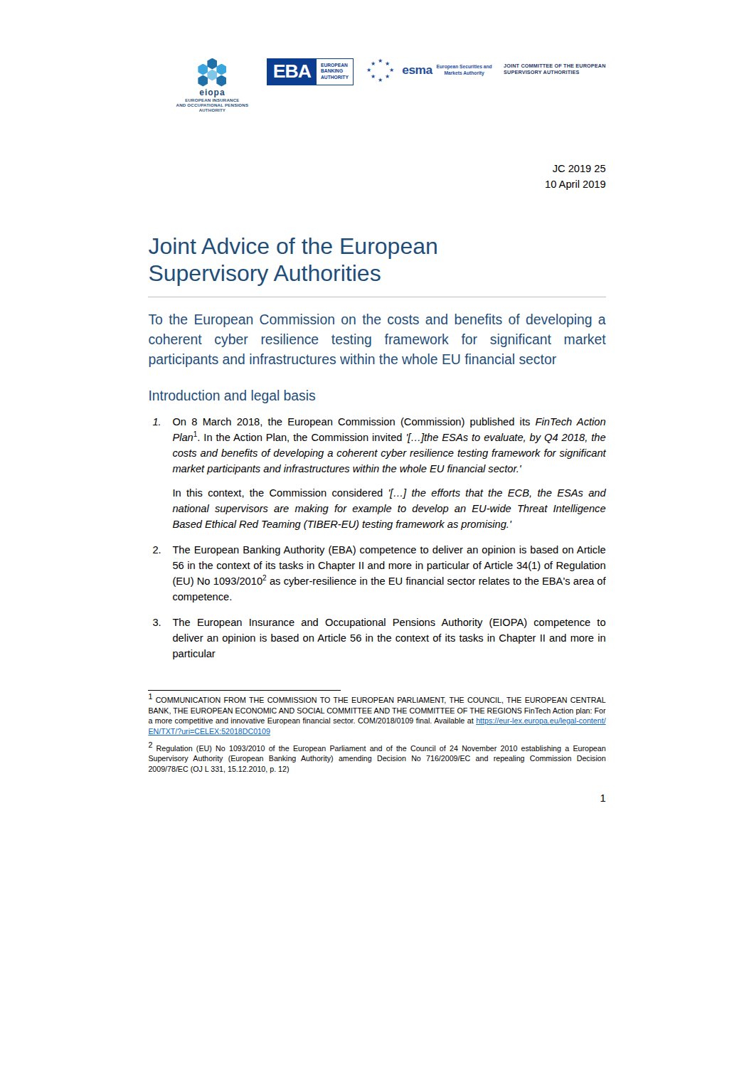eiopa EUROPEAN INSURANCE
AND OCCUPATIONAL PENSIONS AUTHORITY
EBA
EUROPEAN
BANKING
AUTHORITY
★ ★ ★ ★ ★ ★ ★ ★
esma
European Securities and
Markets Authority
JOINT COMMITTEE OF THE EUROPEAN
SUPERVISORY AUTHORITIES
JC 2019 25
10 April 2019
Joint Advice of the European
Supervisory Authorities
To the European Commission on the costs and benefits of developing a coherent cyber resilience testing framework for significant market participants and infrastructures within the whole EU financial sector
Introduction and legal basis
On 8 March 2018, the European Commission (Commission) published its FinTech Action Plan1. In the Action Plan, the Commission invited '[…]the ESAs to evaluate, by Q4 2018, the costs and benefits of developing a coherent cyber resilience testing framework for significant market participants and infrastructures within the whole EU financial sector.'
In this context, the Commission considered '[…] the efforts that the ECB, the ESAs and national supervisors are making for example to develop an EU-wide Threat Intelligence Based Ethical Red Teaming (TIBER-EU) testing framework as promising.'
The European Banking Authority (EBA) competence to deliver an opinion is based on Article 56 in the context of its tasks in Chapter II and more in particular of Article 34(1) of Regulation (EU) No 1093/20102 as cyber-resilience in the EU financial sector relates to the EBA's area of competence.
The European Insurance and Occupational Pensions Authority (EIOPA) competence to deliver an opinion is based on Article 56 in the context of its tasks in Chapter II and more in particular
1 COMMUNICATION FROM THE COMMISSION TO THE EUROPEAN PARLIAMENT, THE COUNCIL, THE EUROPEAN CENTRAL BANK, THE EUROPEAN ECONOMIC AND SOCIAL COMMITTEE AND THE COMMITTEE OF THE REGIONS FinTech Action plan: For a more competitive and innovative European financial sector. COM/2018/0109 final. Available at https://eur-lex.europa.eu/legal-content/EN/TXT/?uri=CELEX:52018DC0109
2 Regulation (EU) No 1093/2010 of the European Parliament and of the Council of 24 November 2010 establishing a European Supervisory Authority (European Banking Authority) amending Decision No 716/2009/EC and repealing Commission Decision 2009/78/EC (OJ L 331, 15.12.2010, p. 12)
1